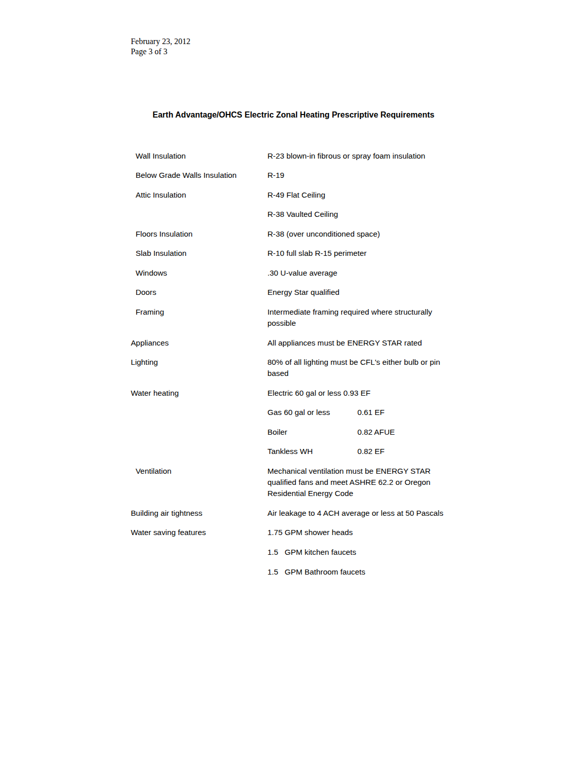February 23, 2012
Page 3 of 3
Earth Advantage/OHCS Electric Zonal Heating Prescriptive Requirements
| Wall Insulation | R-23 blown-in fibrous or spray foam insulation |
| Below Grade Walls Insulation | R-19 |
| Attic Insulation | R-49 Flat Ceiling |
| | R-38 Vaulted Ceiling |
| Floors Insulation | R-38 (over unconditioned space) |
| Slab Insulation | R-10 full slab R-15 perimeter |
| Windows | .30 U-value average |
| Doors | Energy Star qualified |
| Framing | Intermediate framing required where structurally possible |
| Appliances | All appliances must be ENERGY STAR rated |
| Lighting | 80% of all lighting must be CFL's either bulb or pin based |
| Water heating | Electric 60 gal or less 0.93 EF |
| | Gas 60 gal or less 0.61 EF |
| | Boiler 0.82 AFUE |
| | Tankless WH 0.82 EF |
| Ventilation | Mechanical ventilation must be ENERGY STAR qualified fans and meet ASHRE 62.2 or Oregon Residential Energy Code |
| Building air tightness | Air leakage to 4 ACH average or less at 50 Pascals |
| Water saving features | 1.75 GPM shower heads |
| | 1.5 GPM kitchen faucets |
| | 1.5 GPM Bathroom faucets |